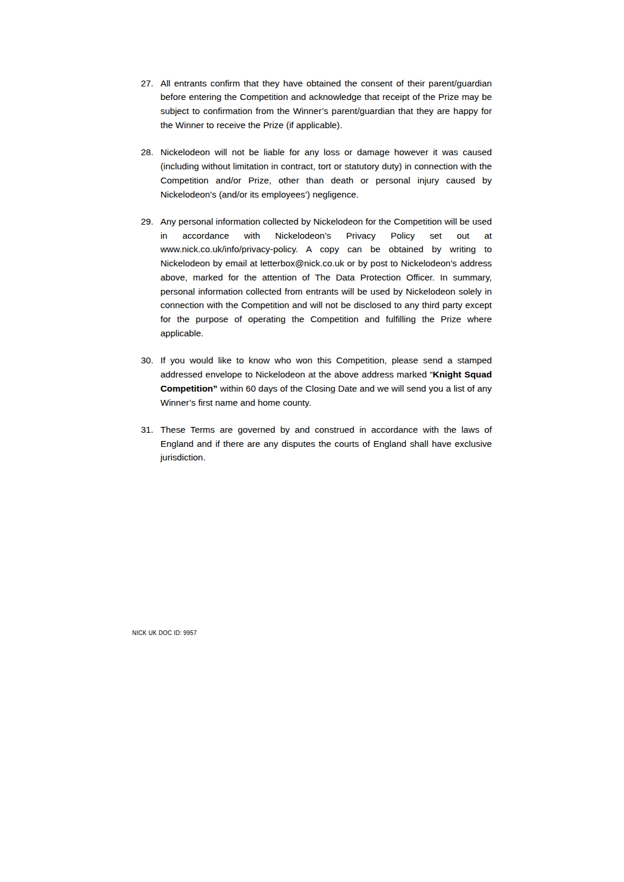All entrants confirm that they have obtained the consent of their parent/guardian before entering the Competition and acknowledge that receipt of the Prize may be subject to confirmation from the Winner’s parent/guardian that they are happy for the Winner to receive the Prize (if applicable).
Nickelodeon will not be liable for any loss or damage however it was caused (including without limitation in contract, tort or statutory duty) in connection with the Competition and/or Prize, other than death or personal injury caused by Nickelodeon’s (and/or its employees’) negligence.
Any personal information collected by Nickelodeon for the Competition will be used in accordance with Nickelodeon’s Privacy Policy set out at www.nick.co.uk/info/privacy-policy. A copy can be obtained by writing to Nickelodeon by email at letterbox@nick.co.uk or by post to Nickelodeon’s address above, marked for the attention of The Data Protection Officer. In summary, personal information collected from entrants will be used by Nickelodeon solely in connection with the Competition and will not be disclosed to any third party except for the purpose of operating the Competition and fulfilling the Prize where applicable.
If you would like to know who won this Competition, please send a stamped addressed envelope to Nickelodeon at the above address marked “Knight Squad Competition” within 60 days of the Closing Date and we will send you a list of any Winner’s first name and home county.
These Terms are governed by and construed in accordance with the laws of England and if there are any disputes the courts of England shall have exclusive jurisdiction.
NICK UK DOC ID: 9957